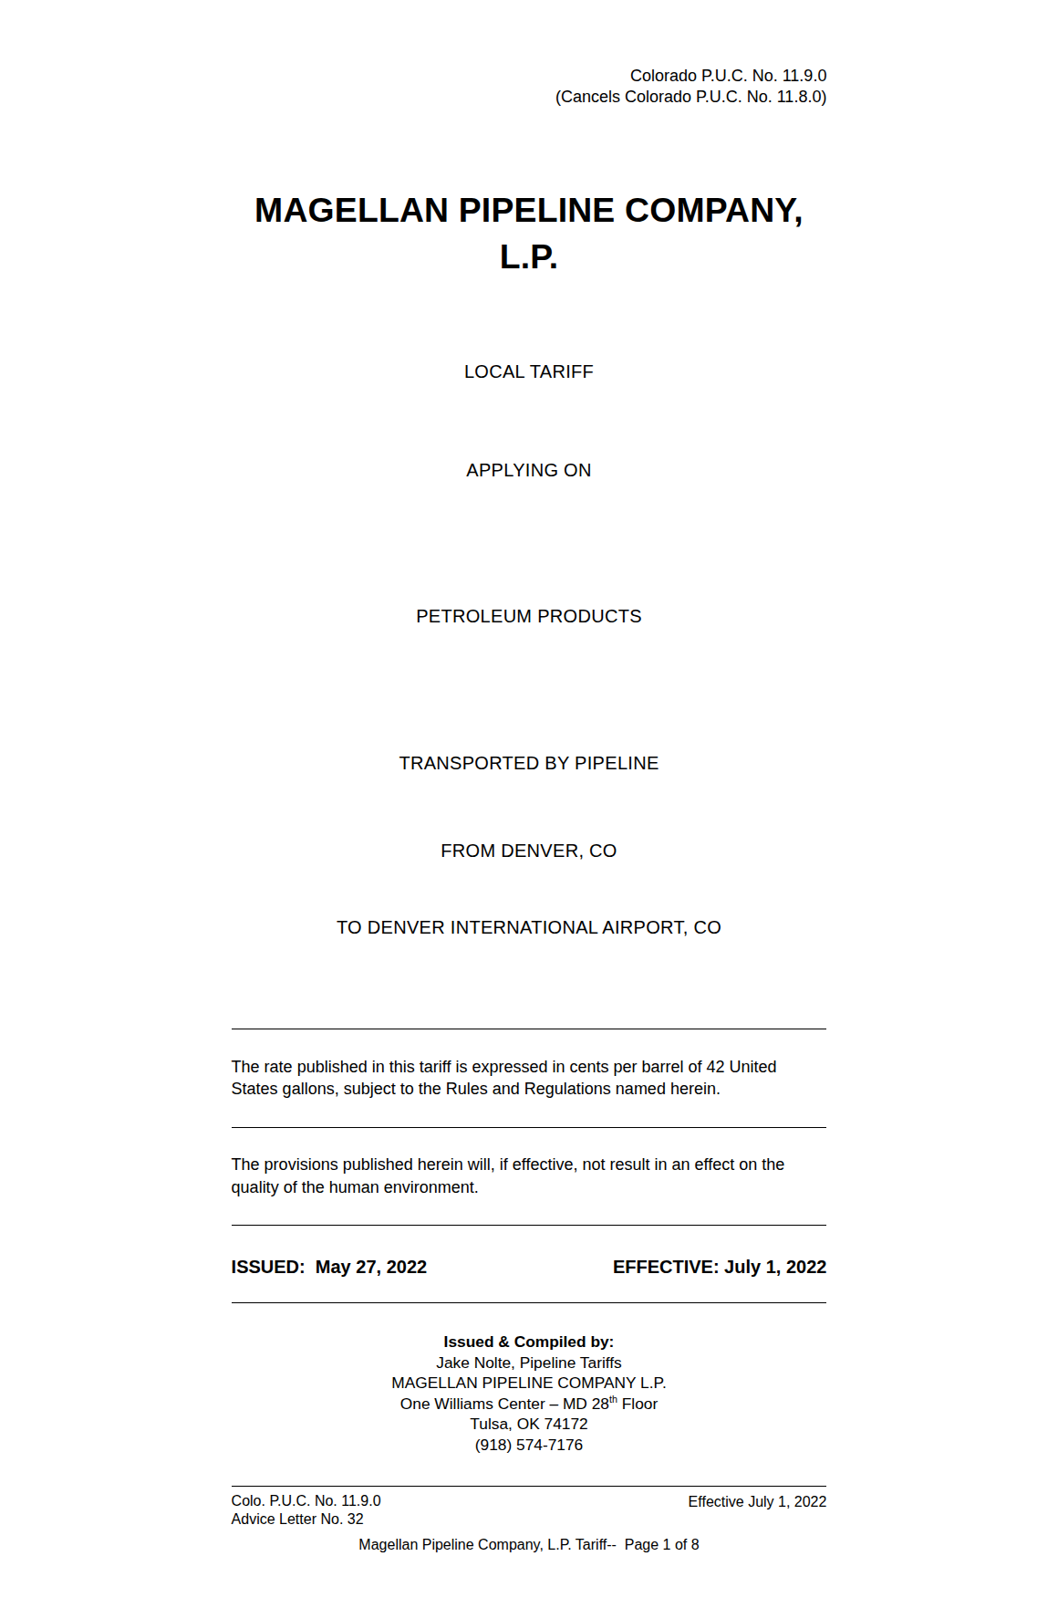Colorado P.U.C. No. 11.9.0
(Cancels Colorado P.U.C. No. 11.8.0)
MAGELLAN PIPELINE COMPANY, L.P.
LOCAL TARIFF
APPLYING ON
PETROLEUM PRODUCTS
TRANSPORTED BY PIPELINE
FROM DENVER, CO
TO DENVER INTERNATIONAL AIRPORT, CO
The rate published in this tariff is expressed in cents per barrel of 42 United States gallons, subject to the Rules and Regulations named herein.
The provisions published herein will, if effective, not result in an effect on the quality of the human environment.
ISSUED: May 27, 2022 EFFECTIVE: July 1, 2022
Issued & Compiled by:
Jake Nolte, Pipeline Tariffs
MAGELLAN PIPELINE COMPANY L.P.
One Williams Center – MD 28th Floor
Tulsa, OK 74172
(918) 574-7176
Colo. P.U.C. No. 11.9.0
Advice Letter No. 32
Effective July 1, 2022
Magellan Pipeline Company, L.P. Tariff-- Page 1 of 8